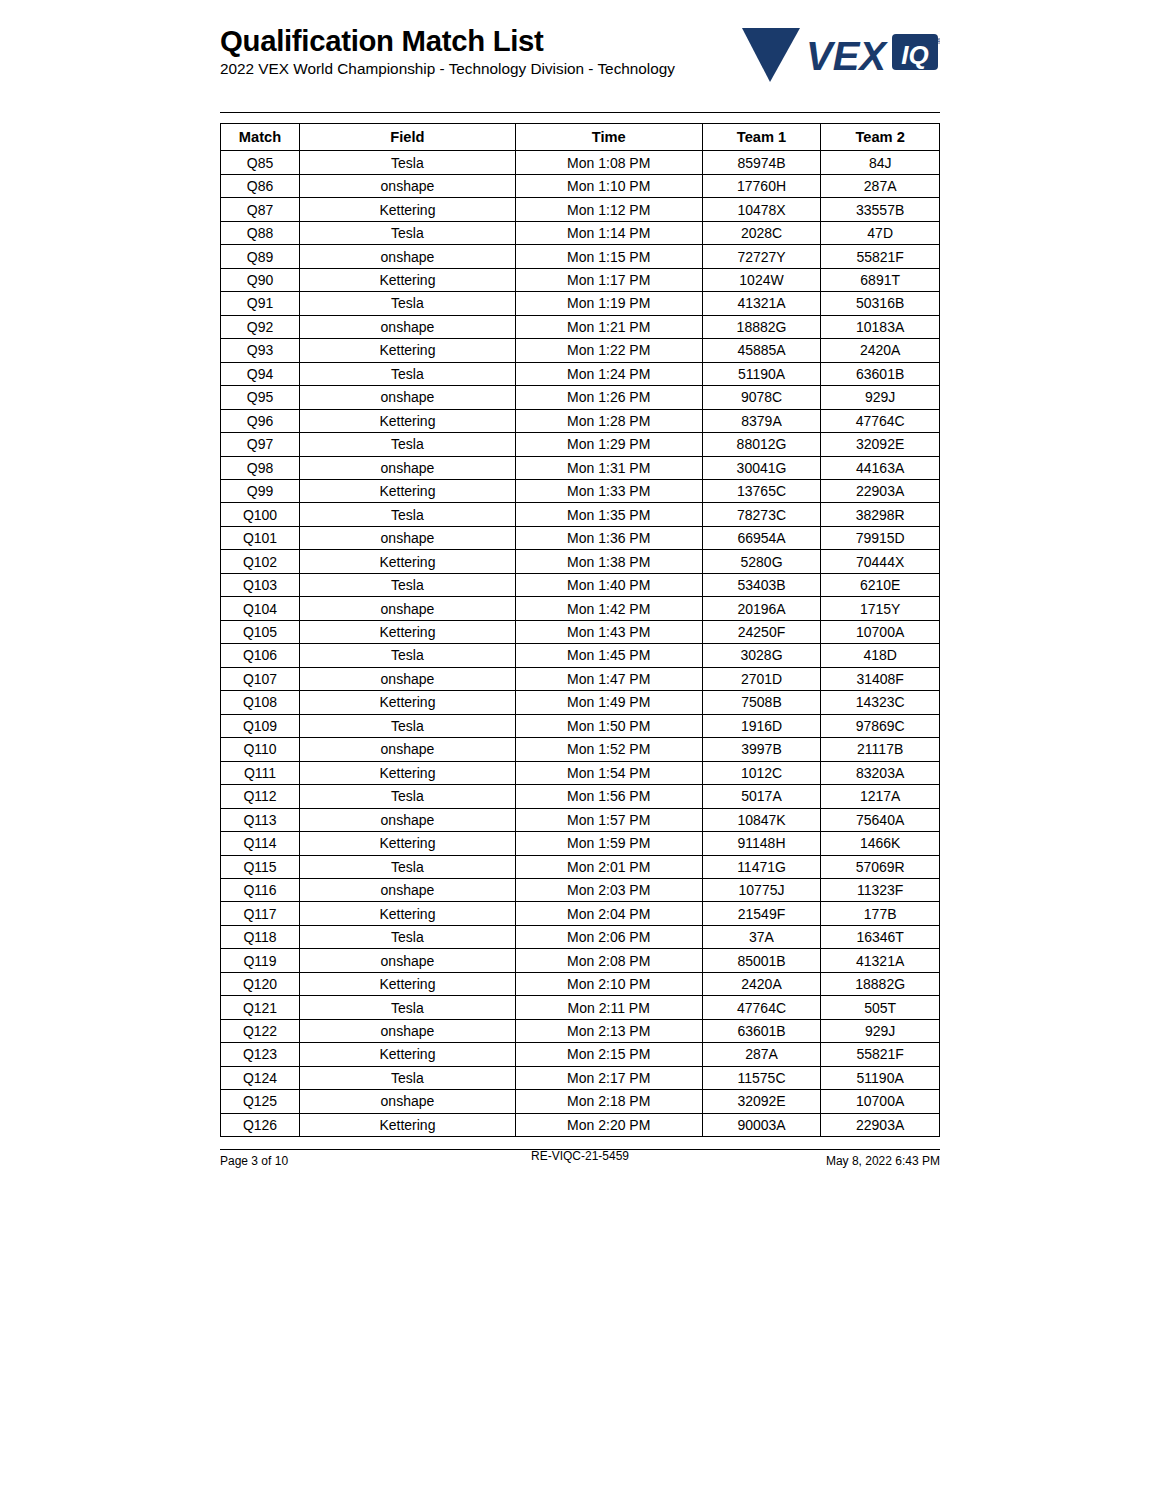Qualification Match List
2022 VEX World Championship - Technology Division - Technology
VEX IQ ®
| Match | Field | Time | Team 1 | Team 2 |
| --- | --- | --- | --- | --- |
| Q85 | Tesla | Mon 1:08 PM | 85974B | 84J |
| Q86 | onshape | Mon 1:10 PM | 17760H | 287A |
| Q87 | Kettering | Mon 1:12 PM | 10478X | 33557B |
| Q88 | Tesla | Mon 1:14 PM | 2028C | 47D |
| Q89 | onshape | Mon 1:15 PM | 72727Y | 55821F |
| Q90 | Kettering | Mon 1:17 PM | 1024W | 6891T |
| Q91 | Tesla | Mon 1:19 PM | 41321A | 50316B |
| Q92 | onshape | Mon 1:21 PM | 18882G | 10183A |
| Q93 | Kettering | Mon 1:22 PM | 45885A | 2420A |
| Q94 | Tesla | Mon 1:24 PM | 51190A | 63601B |
| Q95 | onshape | Mon 1:26 PM | 9078C | 929J |
| Q96 | Kettering | Mon 1:28 PM | 8379A | 47764C |
| Q97 | Tesla | Mon 1:29 PM | 88012G | 32092E |
| Q98 | onshape | Mon 1:31 PM | 30041G | 44163A |
| Q99 | Kettering | Mon 1:33 PM | 13765C | 22903A |
| Q100 | Tesla | Mon 1:35 PM | 78273C | 38298R |
| Q101 | onshape | Mon 1:36 PM | 66954A | 79915D |
| Q102 | Kettering | Mon 1:38 PM | 5280G | 70444X |
| Q103 | Tesla | Mon 1:40 PM | 53403B | 6210E |
| Q104 | onshape | Mon 1:42 PM | 20196A | 1715Y |
| Q105 | Kettering | Mon 1:43 PM | 24250F | 10700A |
| Q106 | Tesla | Mon 1:45 PM | 3028G | 418D |
| Q107 | onshape | Mon 1:47 PM | 2701D | 31408F |
| Q108 | Kettering | Mon 1:49 PM | 7508B | 14323C |
| Q109 | Tesla | Mon 1:50 PM | 1916D | 97869C |
| Q110 | onshape | Mon 1:52 PM | 3997B | 21117B |
| Q111 | Kettering | Mon 1:54 PM | 1012C | 83203A |
| Q112 | Tesla | Mon 1:56 PM | 5017A | 1217A |
| Q113 | onshape | Mon 1:57 PM | 10847K | 75640A |
| Q114 | Kettering | Mon 1:59 PM | 91148H | 1466K |
| Q115 | Tesla | Mon 2:01 PM | 11471G | 57069R |
| Q116 | onshape | Mon 2:03 PM | 10775J | 11323F |
| Q117 | Kettering | Mon 2:04 PM | 21549F | 177B |
| Q118 | Tesla | Mon 2:06 PM | 37A | 16346T |
| Q119 | onshape | Mon 2:08 PM | 85001B | 41321A |
| Q120 | Kettering | Mon 2:10 PM | 2420A | 18882G |
| Q121 | Tesla | Mon 2:11 PM | 47764C | 505T |
| Q122 | onshape | Mon 2:13 PM | 63601B | 929J |
| Q123 | Kettering | Mon 2:15 PM | 287A | 55821F |
| Q124 | Tesla | Mon 2:17 PM | 11575C | 51190A |
| Q125 | onshape | Mon 2:18 PM | 32092E | 10700A |
| Q126 | Kettering | Mon 2:20 PM | 90003A | 22903A |
Page 3 of 10 RE-VIQC-21-5459 May 8, 2022 6:43 PM